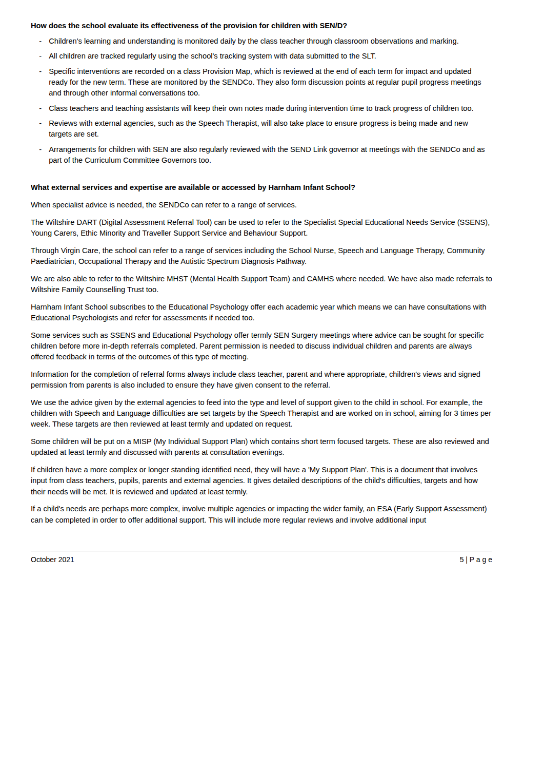How does the school evaluate its effectiveness of the provision for children with SEN/D?
Children's learning and understanding is monitored daily by the class teacher through classroom observations and marking.
All children are tracked regularly using the school's tracking system with data submitted to the SLT.
Specific interventions are recorded on a class Provision Map, which is reviewed at the end of each term for impact and updated ready for the new term. These are monitored by the SENDCo. They also form discussion points at regular pupil progress meetings and through other informal conversations too.
Class teachers and teaching assistants will keep their own notes made during intervention time to track progress of children too.
Reviews with external agencies, such as the Speech Therapist, will also take place to ensure progress is being made and new targets are set.
Arrangements for children with SEN are also regularly reviewed with the SEND Link governor at meetings with the SENDCo and as part of the Curriculum Committee Governors too.
What external services and expertise are available or accessed by Harnham Infant School?
When specialist advice is needed, the SENDCo can refer to a range of services.
The Wiltshire DART (Digital Assessment Referral Tool) can be used to refer to the Specialist Special Educational Needs Service (SSENS), Young Carers, Ethic Minority and Traveller Support Service and Behaviour Support.
Through Virgin Care, the school can refer to a range of services including the School Nurse, Speech and Language Therapy, Community Paediatrician, Occupational Therapy and the Autistic Spectrum Diagnosis Pathway.
We are also able to refer to the Wiltshire MHST (Mental Health Support Team) and CAMHS where needed. We have also made referrals to Wiltshire Family Counselling Trust too.
Harnham Infant School subscribes to the Educational Psychology offer each academic year which means we can have consultations with Educational Psychologists and refer for assessments if needed too.
Some services such as SSENS and Educational Psychology offer termly SEN Surgery meetings where advice can be sought for specific children before more in-depth referrals completed. Parent permission is needed to discuss individual children and parents are always offered feedback in terms of the outcomes of this type of meeting.
Information for the completion of referral forms always include class teacher, parent and where appropriate, children's views and signed permission from parents is also included to ensure they have given consent to the referral.
We use the advice given by the external agencies to feed into the type and level of support given to the child in school. For example, the children with Speech and Language difficulties are set targets by the Speech Therapist and are worked on in school, aiming for 3 times per week. These targets are then reviewed at least termly and updated on request.
Some children will be put on a MISP (My Individual Support Plan) which contains short term focused targets. These are also reviewed and updated at least termly and discussed with parents at consultation evenings.
If children have a more complex or longer standing identified need, they will have a 'My Support Plan'. This is a document that involves input from class teachers, pupils, parents and external agencies. It gives detailed descriptions of the child's difficulties, targets and how their needs will be met. It is reviewed and updated at least termly.
If a child's needs are perhaps more complex, involve multiple agencies or impacting the wider family, an ESA (Early Support Assessment) can be completed in order to offer additional support. This will include more regular reviews and involve additional input
October 2021 5 | P a g e